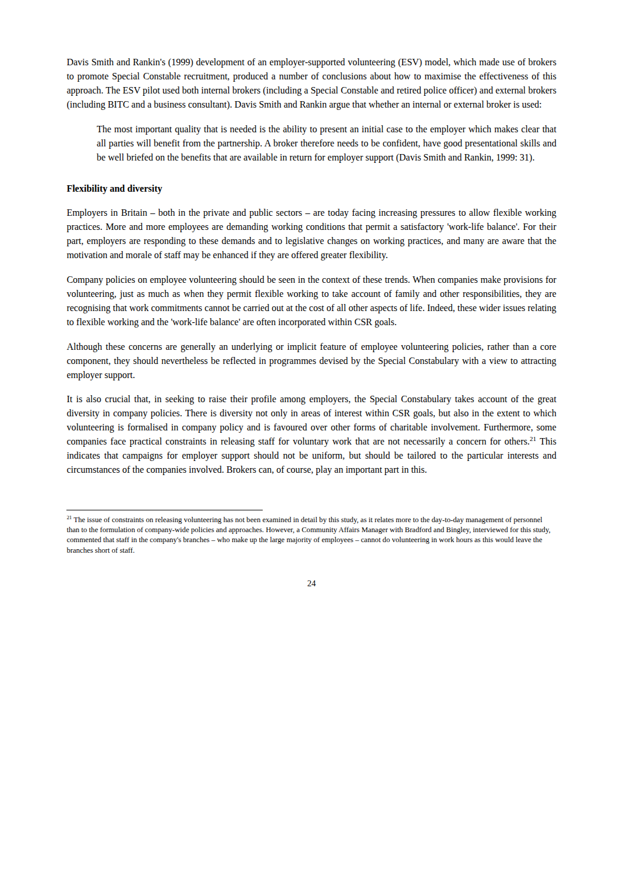Davis Smith and Rankin's (1999) development of an employer-supported volunteering (ESV) model, which made use of brokers to promote Special Constable recruitment, produced a number of conclusions about how to maximise the effectiveness of this approach. The ESV pilot used both internal brokers (including a Special Constable and retired police officer) and external brokers (including BITC and a business consultant). Davis Smith and Rankin argue that whether an internal or external broker is used:
The most important quality that is needed is the ability to present an initial case to the employer which makes clear that all parties will benefit from the partnership. A broker therefore needs to be confident, have good presentational skills and be well briefed on the benefits that are available in return for employer support (Davis Smith and Rankin, 1999: 31).
Flexibility and diversity
Employers in Britain – both in the private and public sectors – are today facing increasing pressures to allow flexible working practices. More and more employees are demanding working conditions that permit a satisfactory 'work-life balance'. For their part, employers are responding to these demands and to legislative changes on working practices, and many are aware that the motivation and morale of staff may be enhanced if they are offered greater flexibility.
Company policies on employee volunteering should be seen in the context of these trends. When companies make provisions for volunteering, just as much as when they permit flexible working to take account of family and other responsibilities, they are recognising that work commitments cannot be carried out at the cost of all other aspects of life. Indeed, these wider issues relating to flexible working and the 'work-life balance' are often incorporated within CSR goals.
Although these concerns are generally an underlying or implicit feature of employee volunteering policies, rather than a core component, they should nevertheless be reflected in programmes devised by the Special Constabulary with a view to attracting employer support.
It is also crucial that, in seeking to raise their profile among employers, the Special Constabulary takes account of the great diversity in company policies. There is diversity not only in areas of interest within CSR goals, but also in the extent to which volunteering is formalised in company policy and is favoured over other forms of charitable involvement. Furthermore, some companies face practical constraints in releasing staff for voluntary work that are not necessarily a concern for others.21 This indicates that campaigns for employer support should not be uniform, but should be tailored to the particular interests and circumstances of the companies involved. Brokers can, of course, play an important part in this.
21 The issue of constraints on releasing volunteering has not been examined in detail by this study, as it relates more to the day-to-day management of personnel than to the formulation of company-wide policies and approaches. However, a Community Affairs Manager with Bradford and Bingley, interviewed for this study, commented that staff in the company's branches – who make up the large majority of employees – cannot do volunteering in work hours as this would leave the branches short of staff.
24